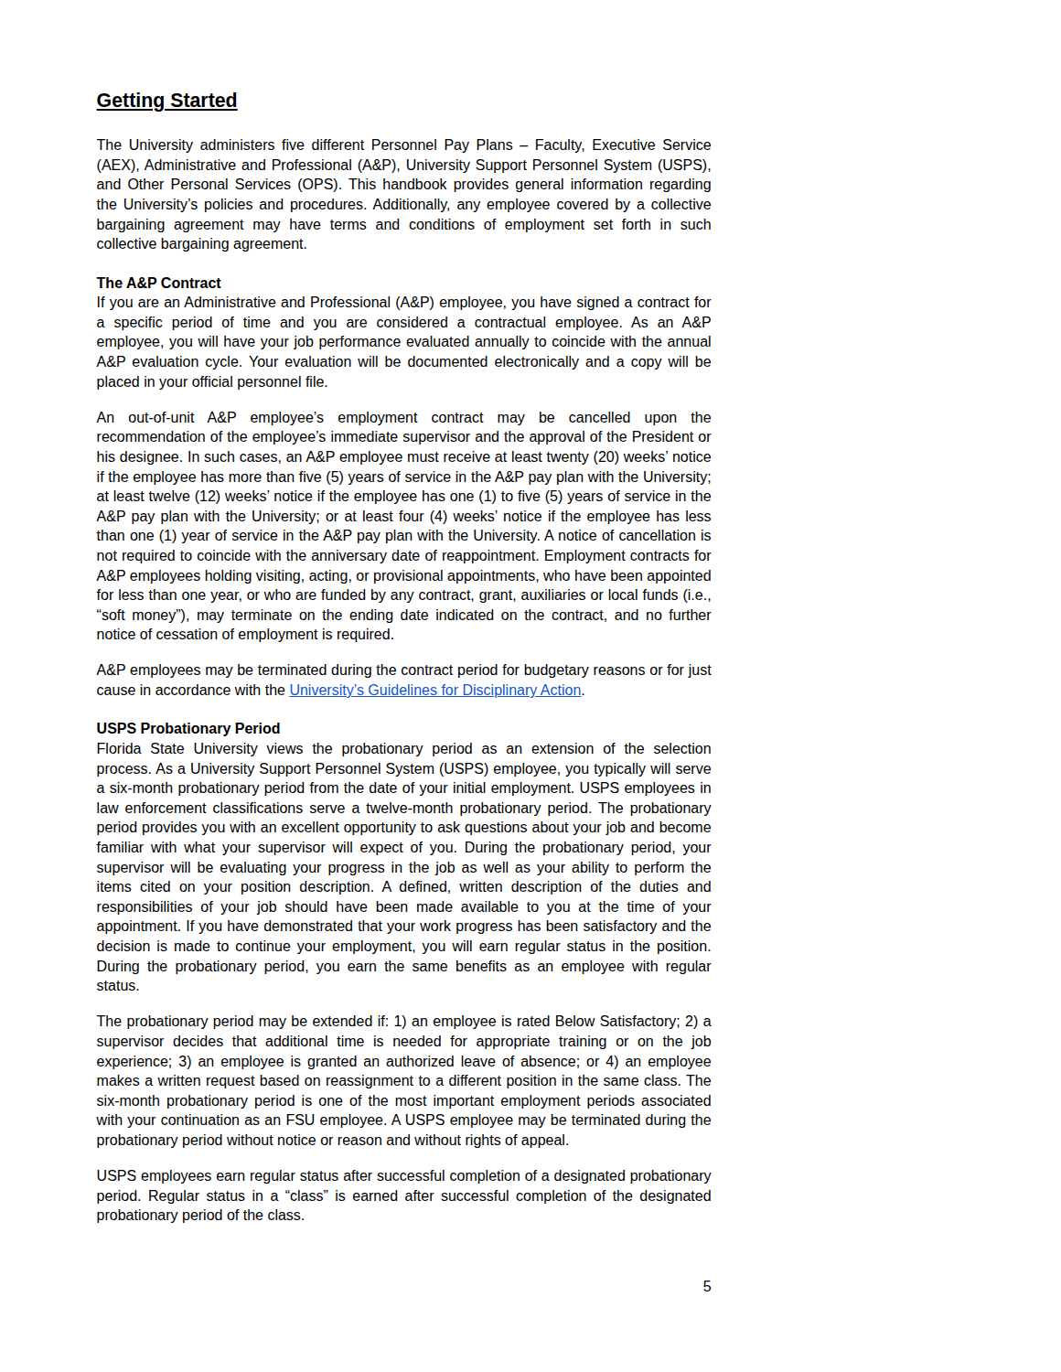Getting Started
The University administers five different Personnel Pay Plans – Faculty, Executive Service (AEX), Administrative and Professional (A&P), University Support Personnel System (USPS), and Other Personal Services (OPS). This handbook provides general information regarding the University’s policies and procedures. Additionally, any employee covered by a collective bargaining agreement may have terms and conditions of employment set forth in such collective bargaining agreement.
The A&P Contract
If you are an Administrative and Professional (A&P) employee, you have signed a contract for a specific period of time and you are considered a contractual employee. As an A&P employee, you will have your job performance evaluated annually to coincide with the annual A&P evaluation cycle. Your evaluation will be documented electronically and a copy will be placed in your official personnel file.
An out-of-unit A&P employee’s employment contract may be cancelled upon the recommendation of the employee’s immediate supervisor and the approval of the President or his designee. In such cases, an A&P employee must receive at least twenty (20) weeks’ notice if the employee has more than five (5) years of service in the A&P pay plan with the University; at least twelve (12) weeks’ notice if the employee has one (1) to five (5) years of service in the A&P pay plan with the University; or at least four (4) weeks’ notice if the employee has less than one (1) year of service in the A&P pay plan with the University. A notice of cancellation is not required to coincide with the anniversary date of reappointment. Employment contracts for A&P employees holding visiting, acting, or provisional appointments, who have been appointed for less than one year, or who are funded by any contract, grant, auxiliaries or local funds (i.e., “soft money”), may terminate on the ending date indicated on the contract, and no further notice of cessation of employment is required.
A&P employees may be terminated during the contract period for budgetary reasons or for just cause in accordance with the University’s Guidelines for Disciplinary Action.
USPS Probationary Period
Florida State University views the probationary period as an extension of the selection process. As a University Support Personnel System (USPS) employee, you typically will serve a six-month probationary period from the date of your initial employment. USPS employees in law enforcement classifications serve a twelve-month probationary period. The probationary period provides you with an excellent opportunity to ask questions about your job and become familiar with what your supervisor will expect of you. During the probationary period, your supervisor will be evaluating your progress in the job as well as your ability to perform the items cited on your position description. A defined, written description of the duties and responsibilities of your job should have been made available to you at the time of your appointment. If you have demonstrated that your work progress has been satisfactory and the decision is made to continue your employment, you will earn regular status in the position. During the probationary period, you earn the same benefits as an employee with regular status.
The probationary period may be extended if: 1) an employee is rated Below Satisfactory; 2) a supervisor decides that additional time is needed for appropriate training or on the job experience; 3) an employee is granted an authorized leave of absence; or 4) an employee makes a written request based on reassignment to a different position in the same class. The six-month probationary period is one of the most important employment periods associated with your continuation as an FSU employee. A USPS employee may be terminated during the probationary period without notice or reason and without rights of appeal.
USPS employees earn regular status after successful completion of a designated probationary period. Regular status in a “class” is earned after successful completion of the designated probationary period of the class.
5